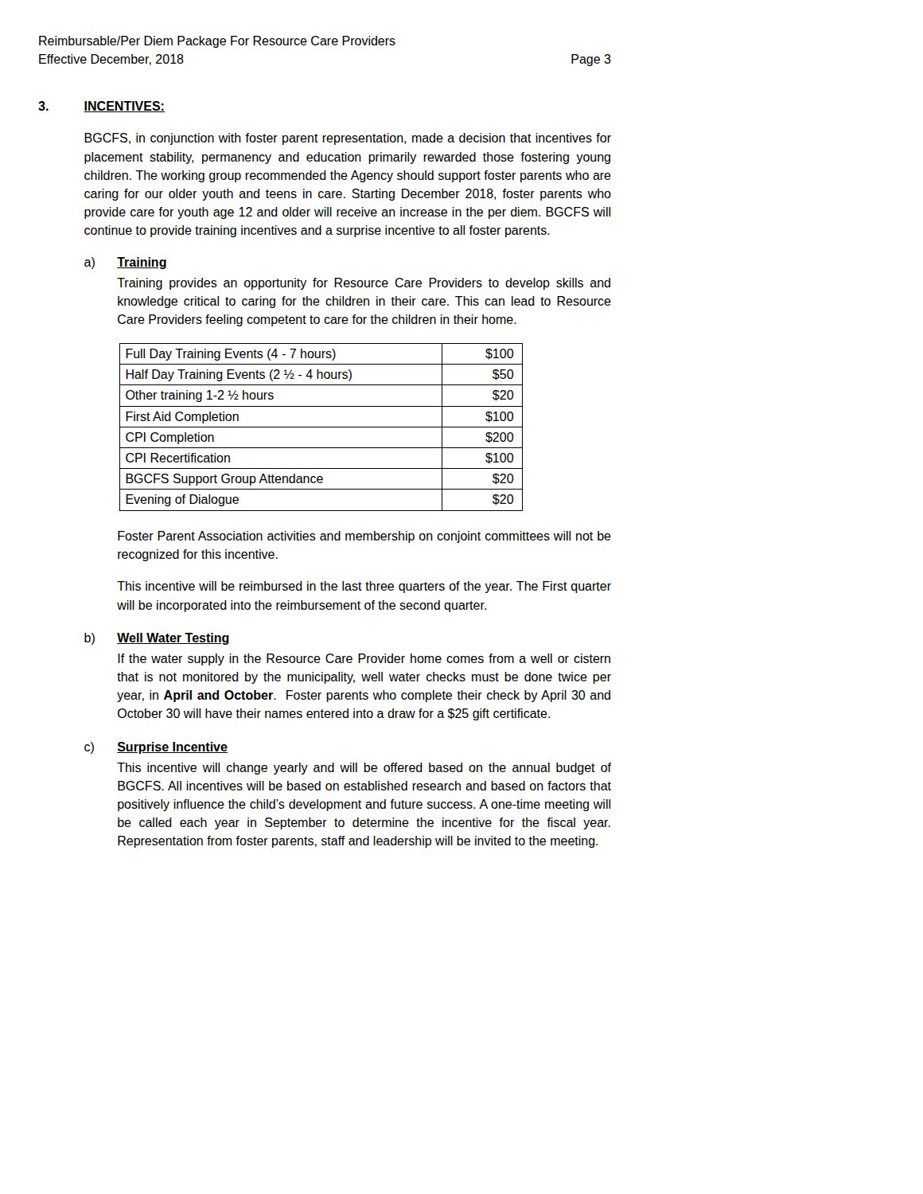Reimbursable/Per Diem Package For Resource Care Providers
Effective December, 2018 Page 3
3. INCENTIVES:
BGCFS, in conjunction with foster parent representation, made a decision that incentives for placement stability, permanency and education primarily rewarded those fostering young children. The working group recommended the Agency should support foster parents who are caring for our older youth and teens in care. Starting December 2018, foster parents who provide care for youth age 12 and older will receive an increase in the per diem. BGCFS will continue to provide training incentives and a surprise incentive to all foster parents.
a) Training
Training provides an opportunity for Resource Care Providers to develop skills and knowledge critical to caring for the children in their care. This can lead to Resource Care Providers feeling competent to care for the children in their home.
| Full Day Training Events (4 - 7 hours) | $100 |
| Half Day Training Events (2 ½ - 4 hours) | $50 |
| Other training 1-2 ½ hours | $20 |
| First Aid Completion | $100 |
| CPI Completion | $200 |
| CPI Recertification | $100 |
| BGCFS Support Group Attendance | $20 |
| Evening of Dialogue | $20 |
Foster Parent Association activities and membership on conjoint committees will not be recognized for this incentive.
This incentive will be reimbursed in the last three quarters of the year. The First quarter will be incorporated into the reimbursement of the second quarter.
b) Well Water Testing
If the water supply in the Resource Care Provider home comes from a well or cistern that is not monitored by the municipality, well water checks must be done twice per year, in April and October. Foster parents who complete their check by April 30 and October 30 will have their names entered into a draw for a $25 gift certificate.
c) Surprise Incentive
This incentive will change yearly and will be offered based on the annual budget of BGCFS. All incentives will be based on established research and based on factors that positively influence the child’s development and future success. A one-time meeting will be called each year in September to determine the incentive for the fiscal year. Representation from foster parents, staff and leadership will be invited to the meeting.